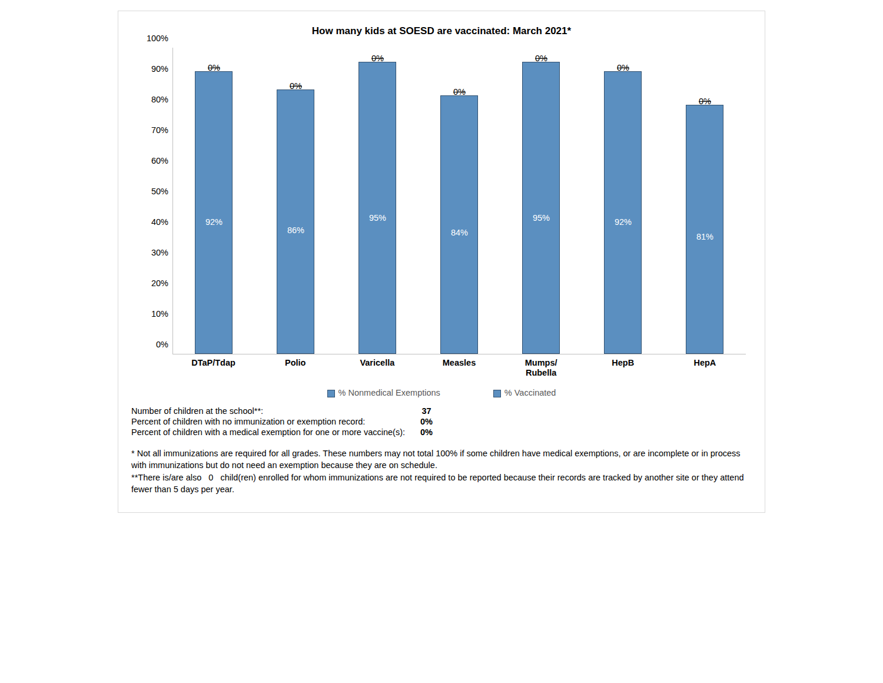How many kids at SOESD are vaccinated: March 2021*
100%
90%
80%
70%
60%
50%
40%
30%
20%
10%
0%
0%
92%
0%
86%
0%
95%
0%
84%
0%
95%
0%
92%
0%
81%
DTaP/Tdap
Polio
Varicella
Measles
Mumps/
Rubella
HepB
HepA
% Nonmedical Exemptions
% Vaccinated
| Number of children at the school**: | 37 |
| Percent of children with no immunization or exemption record: | 0% |
| Percent of children with a medical exemption for one or more vaccine(s): | 0% |
* Not all immunizations are required for all grades. These numbers may not total 100% if some children have medical exemptions, or are incomplete or in process with immunizations but do not need an exemption because they are on schedule.
**There is/are also 0 child(ren) enrolled for whom immunizations are not required to be reported because their records are tracked by another site or they attend fewer than 5 days per year.